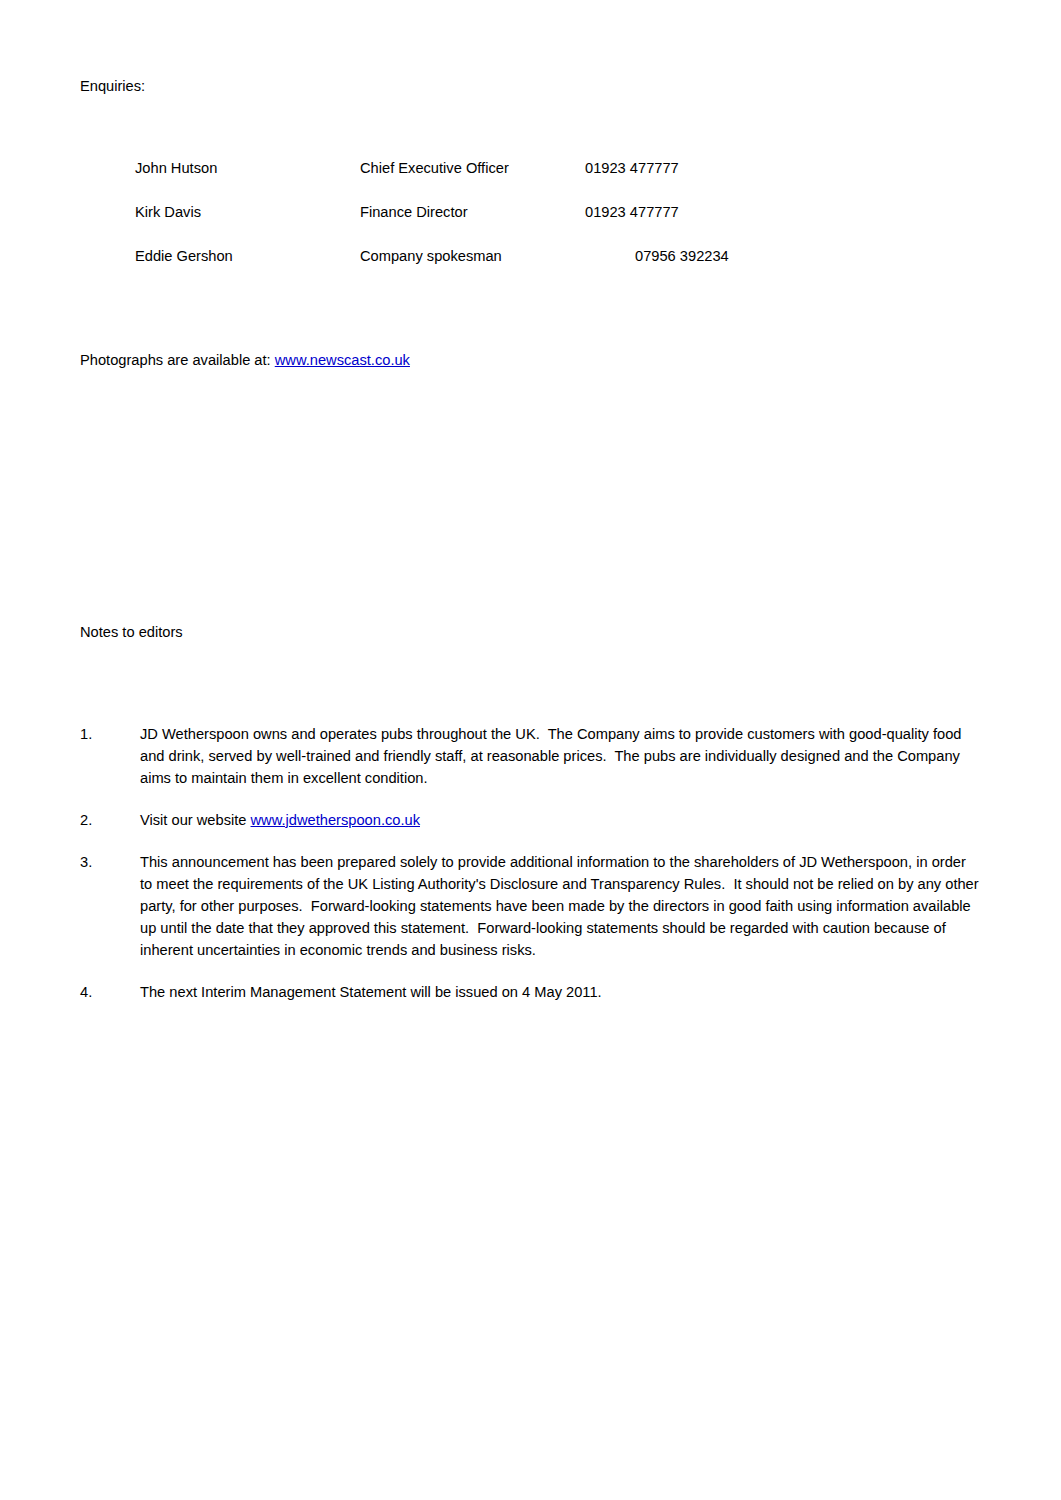Enquiries:
| John Hutson | Chief Executive Officer | 01923 477777 |
| Kirk Davis | Finance Director | 01923 477777 |
| Eddie Gershon | Company spokesman | 07956 392234 |
Photographs are available at: www.newscast.co.uk
Notes to editors
1. JD Wetherspoon owns and operates pubs throughout the UK. The Company aims to provide customers with good-quality food and drink, served by well-trained and friendly staff, at reasonable prices. The pubs are individually designed and the Company aims to maintain them in excellent condition.
2. Visit our website www.jdwetherspoon.co.uk
3. This announcement has been prepared solely to provide additional information to the shareholders of JD Wetherspoon, in order to meet the requirements of the UK Listing Authority's Disclosure and Transparency Rules. It should not be relied on by any other party, for other purposes. Forward-looking statements have been made by the directors in good faith using information available up until the date that they approved this statement. Forward-looking statements should be regarded with caution because of inherent uncertainties in economic trends and business risks.
4. The next Interim Management Statement will be issued on 4 May 2011.